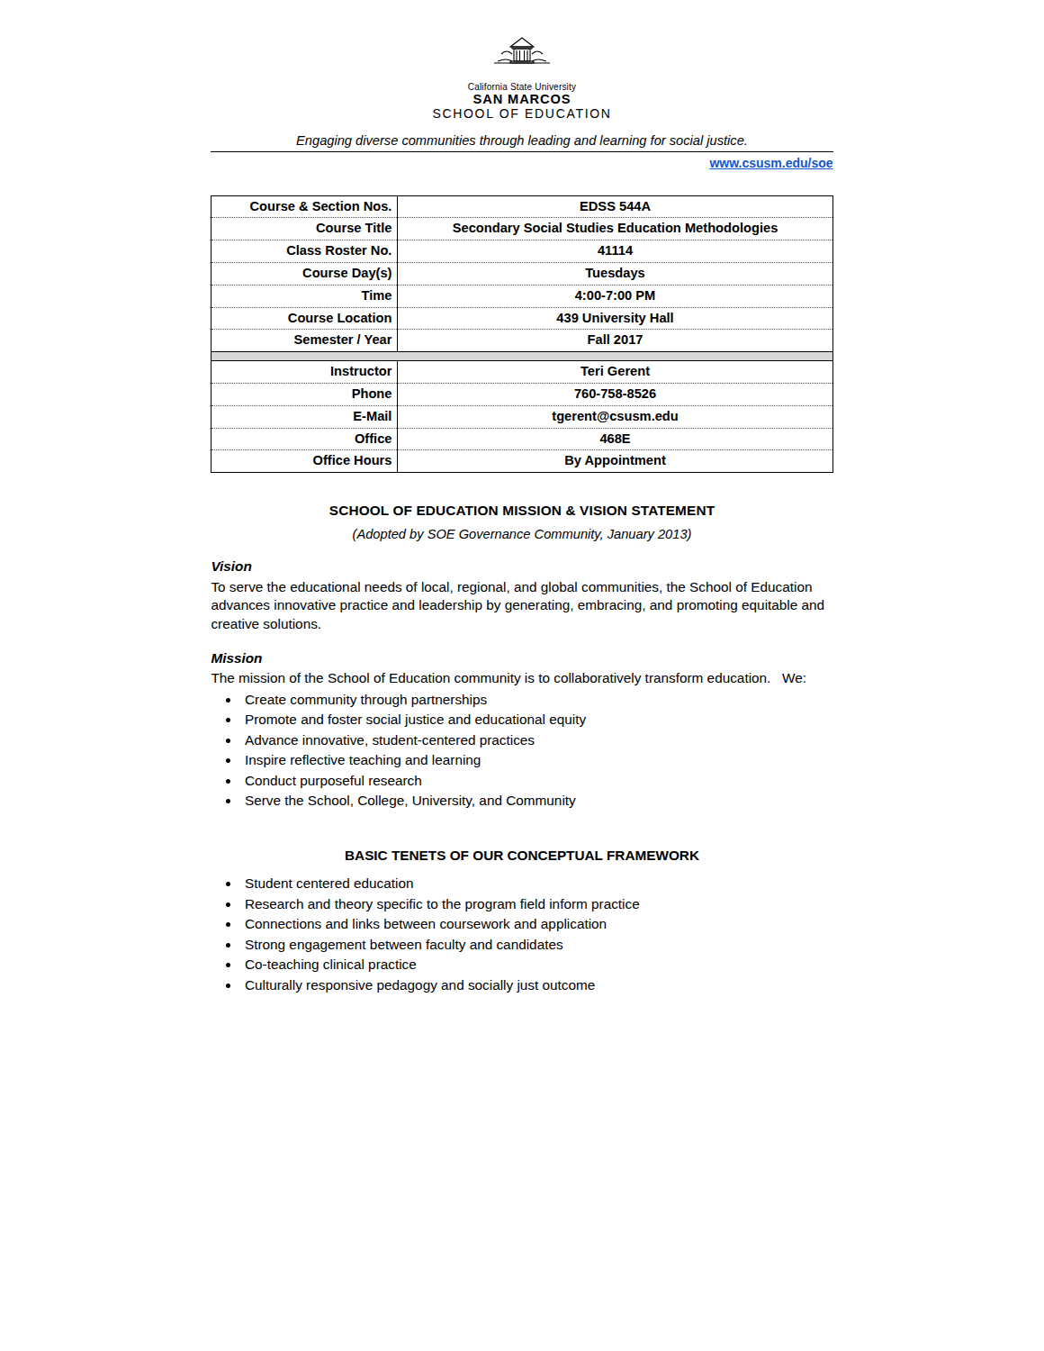California State University
SAN MARCOS
SCHOOL OF EDUCATION
Engaging diverse communities through leading and learning for social justice.
www.csusm.edu/soe
| Course & Section Nos. | EDSS 544A |
| Course Title | Secondary Social Studies Education Methodologies |
| Class Roster No. | 41114 |
| Course Day(s) | Tuesdays |
| Time | 4:00-7:00 PM |
| Course Location | 439 University Hall |
| Semester / Year | Fall 2017 |
| Instructor | Teri Gerent |
| Phone | 760-758-8526 |
| E-Mail | tgerent@csusm.edu |
| Office | 468E |
| Office Hours | By Appointment |
SCHOOL OF EDUCATION MISSION & VISION STATEMENT
(Adopted by SOE Governance Community, January 2013)
Vision
To serve the educational needs of local, regional, and global communities, the School of Education advances innovative practice and leadership by generating, embracing, and promoting equitable and creative solutions.
Mission
The mission of the School of Education community is to collaboratively transform education. We:
Create community through partnerships
Promote and foster social justice and educational equity
Advance innovative, student-centered practices
Inspire reflective teaching and learning
Conduct purposeful research
Serve the School, College, University, and Community
BASIC TENETS OF OUR CONCEPTUAL FRAMEWORK
Student centered education
Research and theory specific to the program field inform practice
Connections and links between coursework and application
Strong engagement between faculty and candidates
Co-teaching clinical practice
Culturally responsive pedagogy and socially just outcome